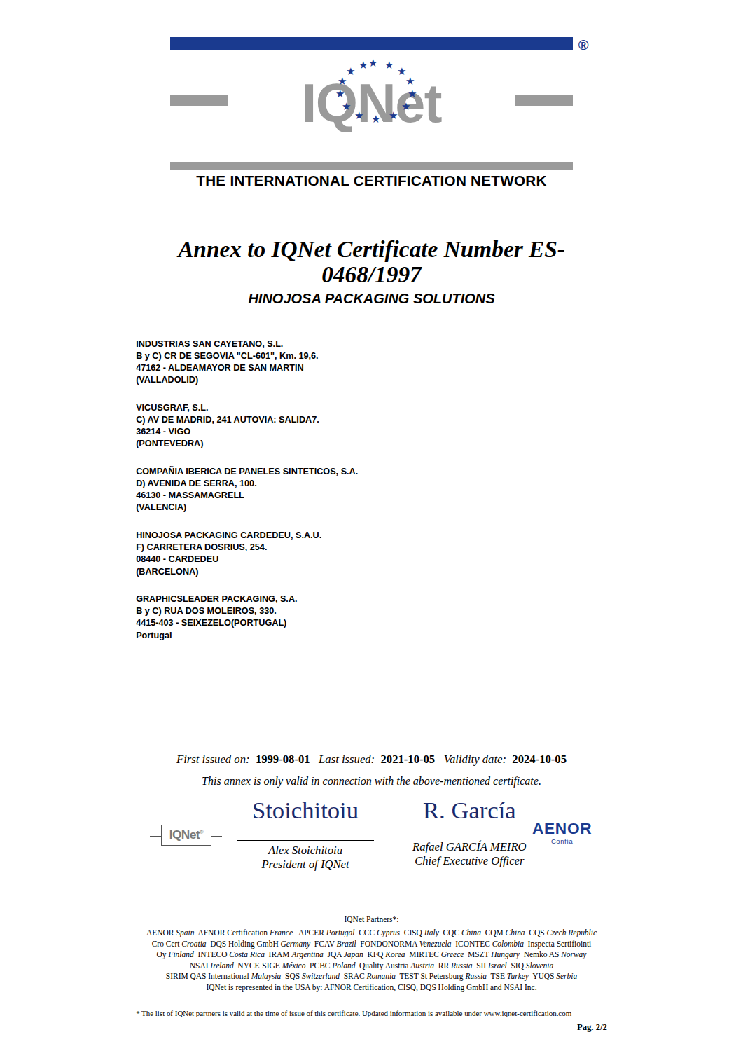®
IQNet
★ ★ ★ ★ ★ ★ ★ ★ ★ ★ ★ ★ ★ ★
THE INTERNATIONAL CERTIFICATION NETWORK
Annex to IQNet Certificate Number ES-0468/1997
HINOJOSA PACKAGING SOLUTIONS
INDUSTRIAS SAN CAYETANO, S.L.
B y C) CR DE SEGOVIA "CL-601", Km. 19,6.
47162 - ALDEAMAYOR DE SAN MARTIN
(VALLADOLID)
VICUSGRAF, S.L.
C) AV DE MADRID, 241 AUTOVIA: SALIDA7.
36214 - VIGO
(PONTEVEDRA)
COMPAÑIA IBERICA DE PANELES SINTETICOS, S.A.
D) AVENIDA DE SERRA, 100.
46130 - MASSAMAGRELL
(VALENCIA)
HINOJOSA PACKAGING CARDEDEU, S.A.U.
F) CARRETERA DOSRIUS, 254.
08440 - CARDEDEU
(BARCELONA)
GRAPHICSLEADER PACKAGING, S.A.
B y C) RUA DOS MOLEIROS, 330.
4415-403 - SEIXEZELO(PORTUGAL)
Portugal
First issued on: 1999-08-01 Last issued: 2021-10-05 Validity date: 2024-10-05
This annex is only valid in connection with the above-mentioned certificate.
IQNet®
Stoichitoiu
Alex Stoichitoiu
President of IQNet
R. García
Rafael GARCÍA MEIRO
Chief Executive Officer
AENOR
Confía
IQNet Partners*:
AENOR Spain AFNOR Certification France APCER Portugal CCC Cyprus CISQ Italy CQC China CQM China CQS Czech Republic
Cro Cert Croatia DQS Holding GmbH Germany FCAV Brazil FONDONORMA Venezuela ICONTEC Colombia Inspecta Sertifiointi
Oy Finland INTECO Costa Rica IRAM Argentina JQA Japan KFQ Korea MIRTEC Greece MSZT Hungary Nemko AS Norway
NSAI Ireland NYCE-SIGE México PCBC Poland Quality Austria Austria RR Russia SII Israel SIQ Slovenia
SIRIM QAS International Malaysia SQS Switzerland SRAC Romania TEST St Petersburg Russia TSE Turkey YUQS Serbia
IQNet is represented in the USA by: AFNOR Certification, CISQ, DQS Holding GmbH and NSAI Inc.
* The list of IQNet partners is valid at the time of issue of this certificate. Updated information is available under www.iqnet-certification.com
Pag. 2/2